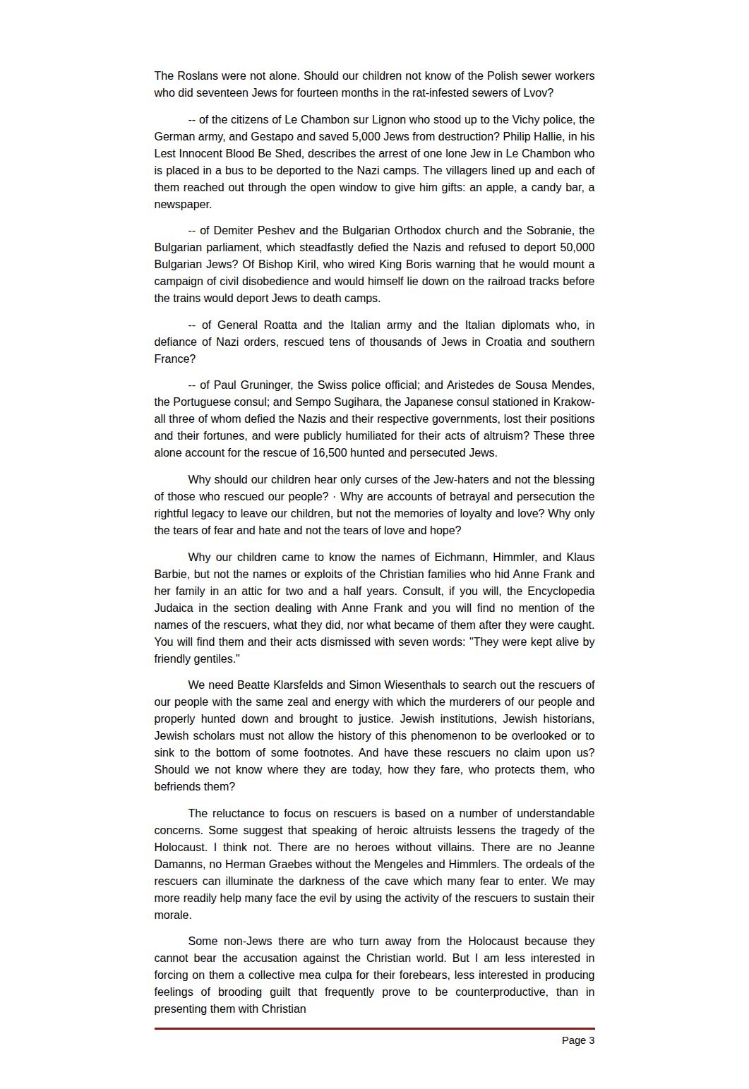The Roslans were not alone. Should our children not know of the Polish sewer workers who did seventeen Jews for fourteen months in the rat-infested sewers of Lvov?
-- of the citizens of Le Chambon sur Lignon who stood up to the Vichy police, the German army, and Gestapo and saved 5,000 Jews from destruction? Philip Hallie, in his Lest Innocent Blood Be Shed, describes the arrest of one lone Jew in Le Chambon who is placed in a bus to be deported to the Nazi camps. The villagers lined up and each of them reached out through the open window to give him gifts: an apple, a candy bar, a newspaper.
-- of Demiter Peshev and the Bulgarian Orthodox church and the Sobranie, the Bulgarian parliament, which steadfastly defied the Nazis and refused to deport 50,000 Bulgarian Jews? Of Bishop Kiril, who wired King Boris warning that he would mount a campaign of civil disobedience and would himself lie down on the railroad tracks before the trains would deport Jews to death camps.
-- of General Roatta and the Italian army and the Italian diplomats who, in defiance of Nazi orders, rescued tens of thousands of Jews in Croatia and southern France?
-- of Paul Gruninger, the Swiss police official; and Aristedes de Sousa Mendes, the Portuguese consul; and Sempo Sugihara, the Japanese consul stationed in Krakow-all three of whom defied the Nazis and their respective governments, lost their positions and their fortunes, and were publicly humiliated for their acts of altruism? These three alone account for the rescue of 16,500 hunted and persecuted Jews.
Why should our children hear only curses of the Jew-haters and not the blessing of those who rescued our people? · Why are accounts of betrayal and persecution the rightful legacy to leave our children, but not the memories of loyalty and love? Why only the tears of fear and hate and not the tears of love and hope?
Why our children came to know the names of Eichmann, Himmler, and Klaus Barbie, but not the names or exploits of the Christian families who hid Anne Frank and her family in an attic for two and a half years. Consult, if you will, the Encyclopedia Judaica in the section dealing with Anne Frank and you will find no mention of the names of the rescuers, what they did, nor what became of them after they were caught. You will find them and their acts dismissed with seven words: "They were kept alive by friendly gentiles."
We need Beatte Klarsfelds and Simon Wiesenthals to search out the rescuers of our people with the same zeal and energy with which the murderers of our people and properly hunted down and brought to justice. Jewish institutions, Jewish historians, Jewish scholars must not allow the history of this phenomenon to be overlooked or to sink to the bottom of some footnotes. And have these rescuers no claim upon us? Should we not know where they are today, how they fare, who protects them, who befriends them?
The reluctance to focus on rescuers is based on a number of understandable concerns. Some suggest that speaking of heroic altruists lessens the tragedy of the Holocaust. I think not. There are no heroes without villains. There are no Jeanne Damanns, no Herman Graebes without the Mengeles and Himmlers. The ordeals of the rescuers can illuminate the darkness of the cave which many fear to enter. We may more readily help many face the evil by using the activity of the rescuers to sustain their morale.
Some non-Jews there are who turn away from the Holocaust because they cannot bear the accusation against the Christian world. But I am less interested in forcing on them a collective mea culpa for their forebears, less interested in producing feelings of brooding guilt that frequently prove to be counterproductive, than in presenting them with Christian
Page 3